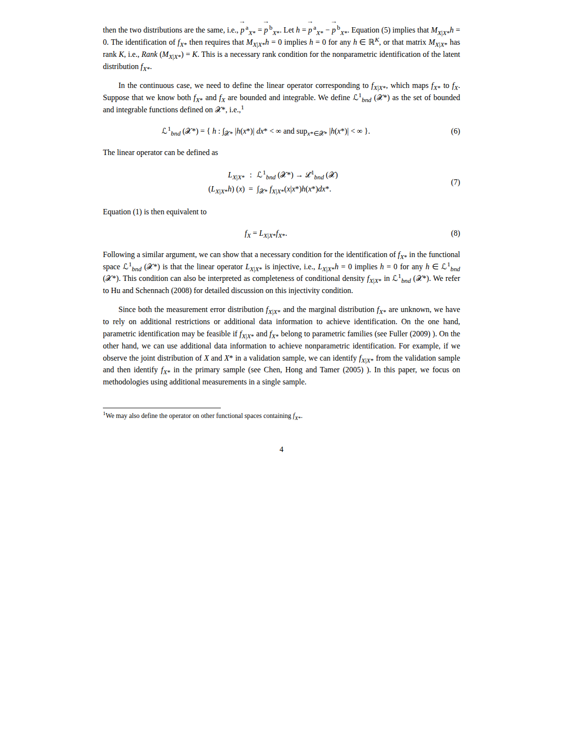then the two distributions are the same, i.e., p aX* = p bX*. Let h = p aX* − p bX*. Equation (5) implies that MX|X*h = 0. The identification of fX* then requires that MX|X*h = 0 implies h = 0 for any h ∈ ℝK, or that matrix MX|X* has rank K, i.e., Rank (MX|X*) = K. This is a necessary rank condition for the nonparametric identification of the latent distribution fX*.
In the continuous case, we need to define the linear operator corresponding to fX|X*, which maps fX* to fX. Suppose that we know both fX* and fX are bounded and integrable. We define ℒ1bnd (𝒳*) as the set of bounded and integrable functions defined on 𝒳*, i.e.,1
ℒ1bnd (𝒳*) = { h : ∫𝒳* |h(x*)| dx* < ∞ and supx*∈𝒳* |h(x*)| < ∞ }.
(6)
The linear operator can be defined as
| L X / X * | : | ℒ 1 bnd (𝒳*) → ℒ 1 bnd (𝒳) |
| ( L X / X * h ) ( x ) | = | ∫ 𝒳* f X / X * ( x / x *) h ( x *) dx *. |
(7)
Equation (1) is then equivalent to
fX = LX|X*fX*.
(8)
Following a similar argument, we can show that a necessary condition for the identification of fX* in the functional space ℒ1bnd (𝒳*) is that the linear operator LX|X* is injective, i.e., LX|X*h = 0 implies h = 0 for any h ∈ ℒ1bnd (𝒳*). This condition can also be interpreted as completeness of conditional density fX|X* in ℒ1bnd (𝒳*). We refer to Hu and Schennach (2008) for detailed discussion on this injectivity condition.
Since both the measurement error distribution fX|X* and the marginal distribution fX* are unknown, we have to rely on additional restrictions or additional data information to achieve identification. On the one hand, parametric identification may be feasible if fX|X* and fX* belong to parametric families (see Fuller (2009) ). On the other hand, we can use additional data information to achieve nonparametric identification. For example, if we observe the joint distribution of X and X* in a validation sample, we can identify fX|X* from the validation sample and then identify fX* in the primary sample (see Chen, Hong and Tamer (2005) ). In this paper, we focus on methodologies using additional measurements in a single sample.
1We may also define the operator on other functional spaces containing fX*.
4